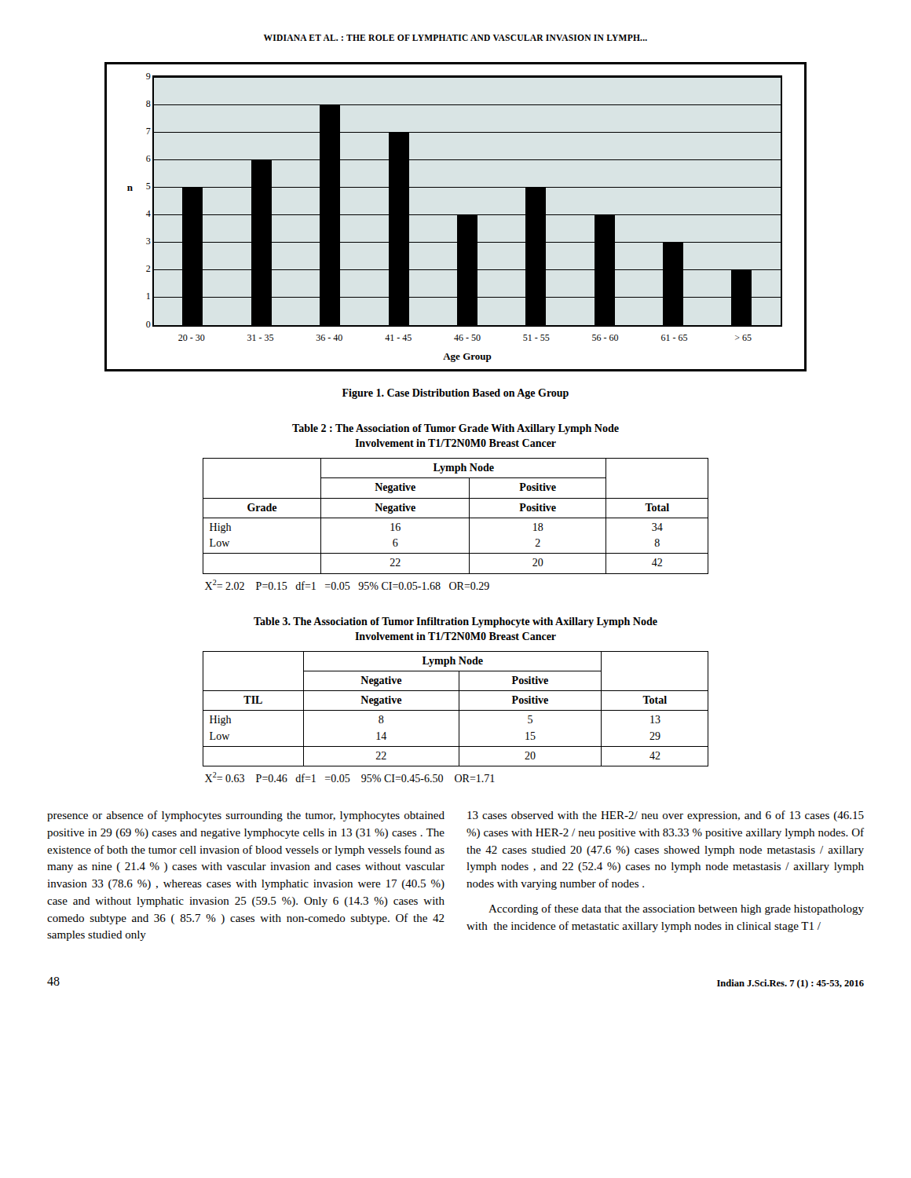WIDIANA ET AL. : THE ROLE OF LYMPHATIC AND VASCULAR INVASION IN LYMPH...
n
9 8 7 6 5 4 3 2 1 0
20 - 30 31 - 35 36 - 40 41 - 45 46 - 50 51 - 55 56 - 60 61 - 65 > 65
Age Group
Figure 1. Case Distribution Based on Age Group
Table 2 : The Association of Tumor Grade With Axillary Lymph Node
Involvement in T1/T2N0M0 Breast Cancer
| | Lymph Node | |
| --- | --- | --- |
| Negative | Positive |
| Grade | Negative | Positive | Total |
| High Low | 16 6 | 18 2 | 34 8 |
| | 22 | 20 | 42 |
X2= 2.02 P=0.15 df=1 =0.05 95% CI=0.05-1.68 OR=0.29
Table 3. The Association of Tumor Infiltration Lymphocyte with Axillary Lymph Node
Involvement in T1/T2N0M0 Breast Cancer
| | Lymph Node | |
| --- | --- | --- |
| Negative | Positive |
| TIL | Negative | Positive | Total |
| High Low | 8 14 | 5 15 | 13 29 |
| | 22 | 20 | 42 |
X2= 0.63 P=0.46 df=1 =0.05 95% CI=0.45-6.50 OR=1.71
presence or absence of lymphocytes surrounding the tumor, lymphocytes obtained positive in 29 (69 %) cases and negative lymphocyte cells in 13 (31 %) cases . The existence of both the tumor cell invasion of blood vessels or lymph vessels found as many as nine ( 21.4 % ) cases with vascular invasion and cases without vascular invasion 33 (78.6 %) , whereas cases with lymphatic invasion were 17 (40.5 %) case and without lymphatic invasion 25 (59.5 %). Only 6 (14.3 %) cases with comedo subtype and 36 ( 85.7 % ) cases with non-comedo subtype. Of the 42 samples studied only
13 cases observed with the HER-2/ neu over expression, and 6 of 13 cases (46.15 %) cases with HER-2 / neu positive with 83.33 % positive axillary lymph nodes. Of the 42 cases studied 20 (47.6 %) cases showed lymph node metastasis / axillary lymph nodes , and 22 (52.4 %) cases no lymph node metastasis / axillary lymph nodes with varying number of nodes .
According of these data that the association between high grade histopathology with the incidence of metastatic axillary lymph nodes in clinical stage T1 /
48
Indian J.Sci.Res. 7 (1) : 45-53, 2016